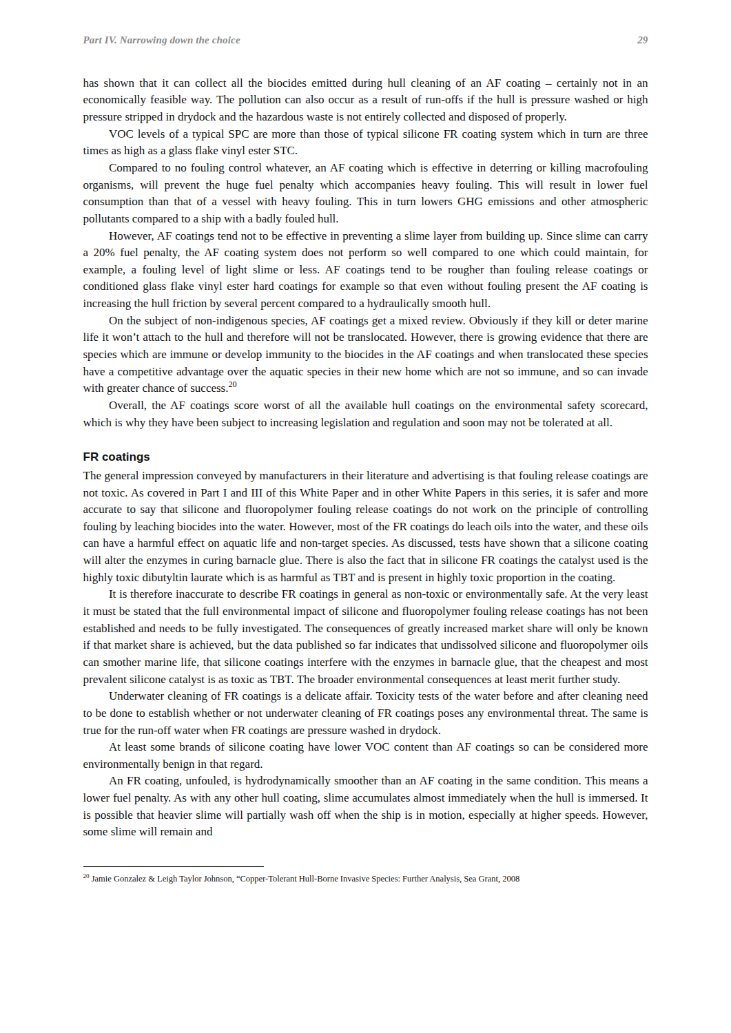Part IV. Narrowing down the choice 29
has shown that it can collect all the biocides emitted during hull cleaning of an AF coating – certainly not in an economically feasible way. The pollution can also occur as a result of run-offs if the hull is pressure washed or high pressure stripped in drydock and the hazardous waste is not entirely collected and disposed of properly.
VOC levels of a typical SPC are more than those of typical silicone FR coating system which in turn are three times as high as a glass flake vinyl ester STC.
Compared to no fouling control whatever, an AF coating which is effective in deterring or killing macrofouling organisms, will prevent the huge fuel penalty which accompanies heavy fouling. This will result in lower fuel consumption than that of a vessel with heavy fouling. This in turn lowers GHG emissions and other atmospheric pollutants compared to a ship with a badly fouled hull.
However, AF coatings tend not to be effective in preventing a slime layer from building up. Since slime can carry a 20% fuel penalty, the AF coating system does not perform so well compared to one which could maintain, for example, a fouling level of light slime or less. AF coatings tend to be rougher than fouling release coatings or conditioned glass flake vinyl ester hard coatings for example so that even without fouling present the AF coating is increasing the hull friction by several percent compared to a hydraulically smooth hull.
On the subject of non-indigenous species, AF coatings get a mixed review. Obviously if they kill or deter marine life it won’t attach to the hull and therefore will not be translocated. However, there is growing evidence that there are species which are immune or develop immunity to the biocides in the AF coatings and when translocated these species have a competitive advantage over the aquatic species in their new home which are not so immune, and so can invade with greater chance of success.20
Overall, the AF coatings score worst of all the available hull coatings on the environmental safety scorecard, which is why they have been subject to increasing legislation and regulation and soon may not be tolerated at all.
FR coatings
The general impression conveyed by manufacturers in their literature and advertising is that fouling release coatings are not toxic. As covered in Part I and III of this White Paper and in other White Papers in this series, it is safer and more accurate to say that silicone and fluoropolymer fouling release coatings do not work on the principle of controlling fouling by leaching biocides into the water. However, most of the FR coatings do leach oils into the water, and these oils can have a harmful effect on aquatic life and non-target species. As discussed, tests have shown that a silicone coating will alter the enzymes in curing barnacle glue. There is also the fact that in silicone FR coatings the catalyst used is the highly toxic dibutyltin laurate which is as harmful as TBT and is present in highly toxic proportion in the coating.
It is therefore inaccurate to describe FR coatings in general as non-toxic or environmentally safe. At the very least it must be stated that the full environmental impact of silicone and fluoropolymer fouling release coatings has not been established and needs to be fully investigated. The consequences of greatly increased market share will only be known if that market share is achieved, but the data published so far indicates that undissolved silicone and fluoropolymer oils can smother marine life, that silicone coatings interfere with the enzymes in barnacle glue, that the cheapest and most prevalent silicone catalyst is as toxic as TBT. The broader environmental consequences at least merit further study.
Underwater cleaning of FR coatings is a delicate affair. Toxicity tests of the water before and after cleaning need to be done to establish whether or not underwater cleaning of FR coatings poses any environmental threat. The same is true for the run-off water when FR coatings are pressure washed in drydock.
At least some brands of silicone coating have lower VOC content than AF coatings so can be considered more environmentally benign in that regard.
An FR coating, unfouled, is hydrodynamically smoother than an AF coating in the same condition. This means a lower fuel penalty. As with any other hull coating, slime accumulates almost immediately when the hull is immersed. It is possible that heavier slime will partially wash off when the ship is in motion, especially at higher speeds. However, some slime will remain and
20 Jamie Gonzalez & Leigh Taylor Johnson, “Copper-Tolerant Hull-Borne Invasive Species: Further Analysis, Sea Grant, 2008